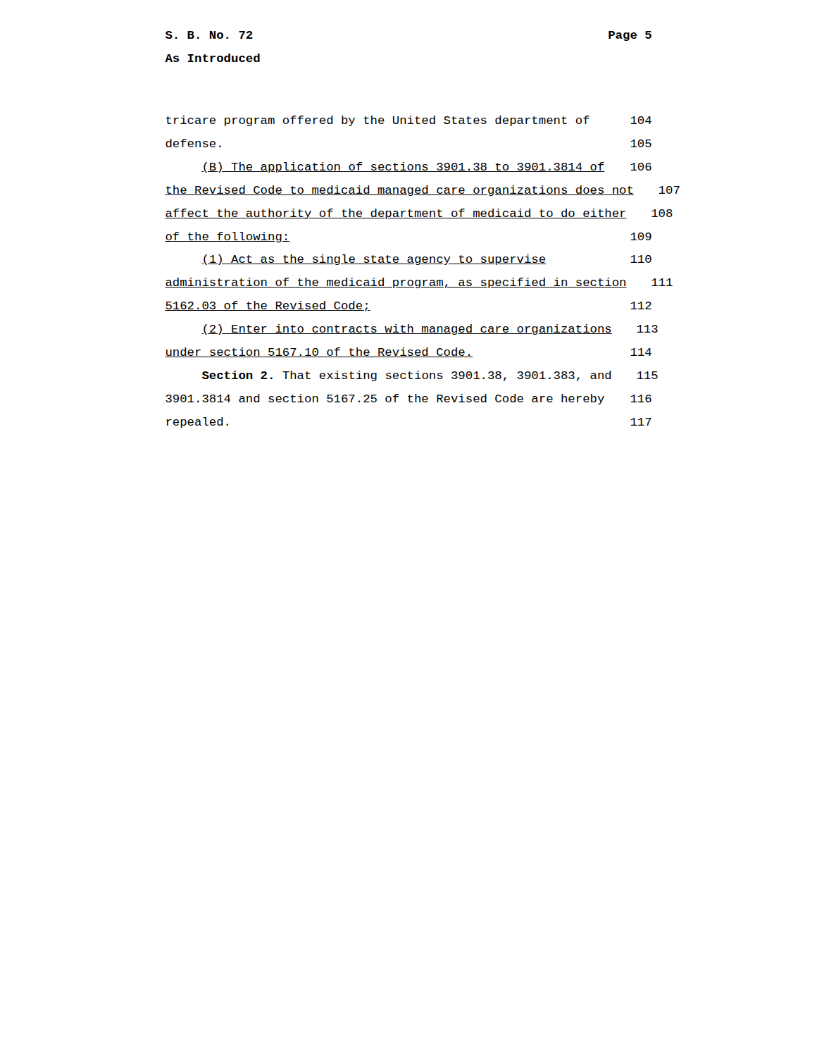S. B. No. 72 As Introduced
Page 5
tricare program offered by the United States department of 104
defense. 105
(B) The application of sections 3901.38 to 3901.3814 of 106
the Revised Code to medicaid managed care organizations does not 107
affect the authority of the department of medicaid to do either 108
of the following: 109
(1) Act as the single state agency to supervise 110
administration of the medicaid program, as specified in section 111
5162.03 of the Revised Code; 112
(2) Enter into contracts with managed care organizations 113
under section 5167.10 of the Revised Code. 114
Section 2. That existing sections 3901.38, 3901.383, and 115
3901.3814 and section 5167.25 of the Revised Code are hereby 116
repealed. 117